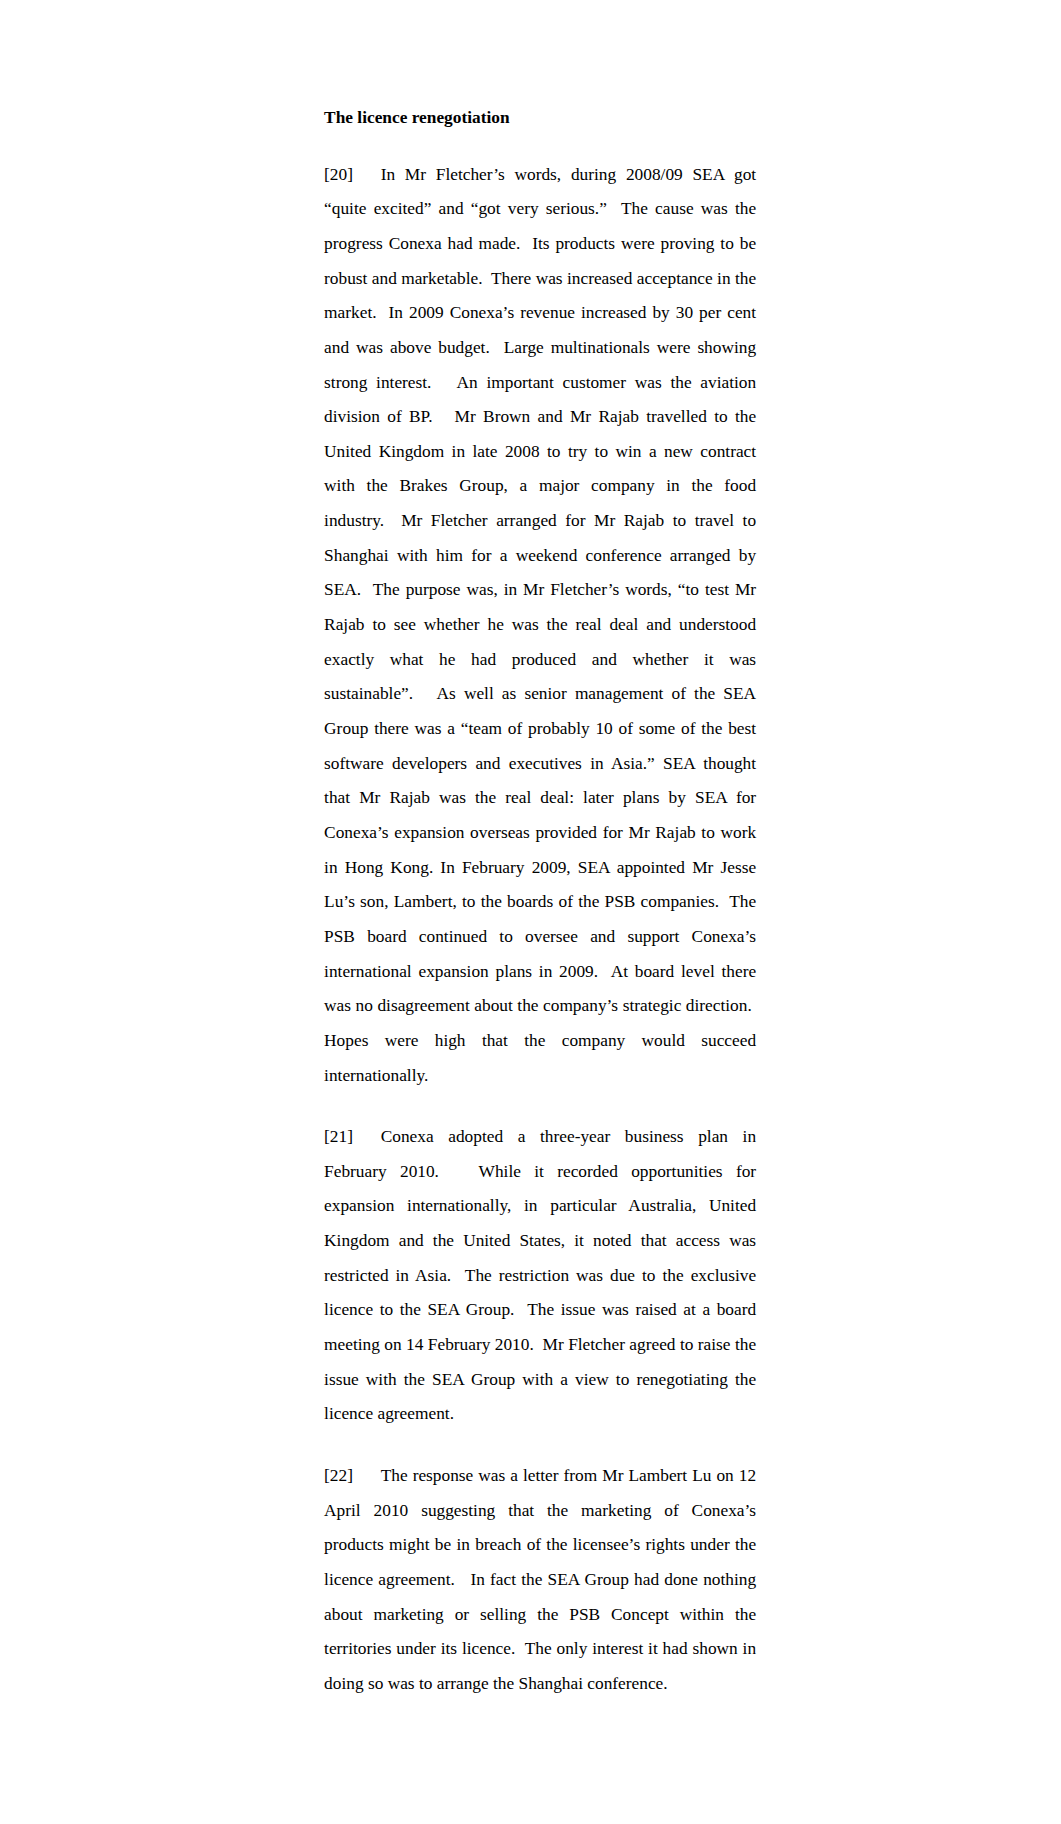The licence renegotiation
[20] In Mr Fletcher’s words, during 2008/09 SEA got “quite excited” and “got very serious.” The cause was the progress Conexa had made. Its products were proving to be robust and marketable. There was increased acceptance in the market. In 2009 Conexa’s revenue increased by 30 per cent and was above budget. Large multinationals were showing strong interest. An important customer was the aviation division of BP. Mr Brown and Mr Rajab travelled to the United Kingdom in late 2008 to try to win a new contract with the Brakes Group, a major company in the food industry. Mr Fletcher arranged for Mr Rajab to travel to Shanghai with him for a weekend conference arranged by SEA. The purpose was, in Mr Fletcher’s words, “to test Mr Rajab to see whether he was the real deal and understood exactly what he had produced and whether it was sustainable”. As well as senior management of the SEA Group there was a “team of probably 10 of some of the best software developers and executives in Asia.” SEA thought that Mr Rajab was the real deal: later plans by SEA for Conexa’s expansion overseas provided for Mr Rajab to work in Hong Kong. In February 2009, SEA appointed Mr Jesse Lu’s son, Lambert, to the boards of the PSB companies. The PSB board continued to oversee and support Conexa’s international expansion plans in 2009. At board level there was no disagreement about the company’s strategic direction. Hopes were high that the company would succeed internationally.
[21] Conexa adopted a three-year business plan in February 2010. While it recorded opportunities for expansion internationally, in particular Australia, United Kingdom and the United States, it noted that access was restricted in Asia. The restriction was due to the exclusive licence to the SEA Group. The issue was raised at a board meeting on 14 February 2010. Mr Fletcher agreed to raise the issue with the SEA Group with a view to renegotiating the licence agreement.
[22] The response was a letter from Mr Lambert Lu on 12 April 2010 suggesting that the marketing of Conexa’s products might be in breach of the licensee’s rights under the licence agreement. In fact the SEA Group had done nothing about marketing or selling the PSB Concept within the territories under its licence. The only interest it had shown in doing so was to arrange the Shanghai conference.